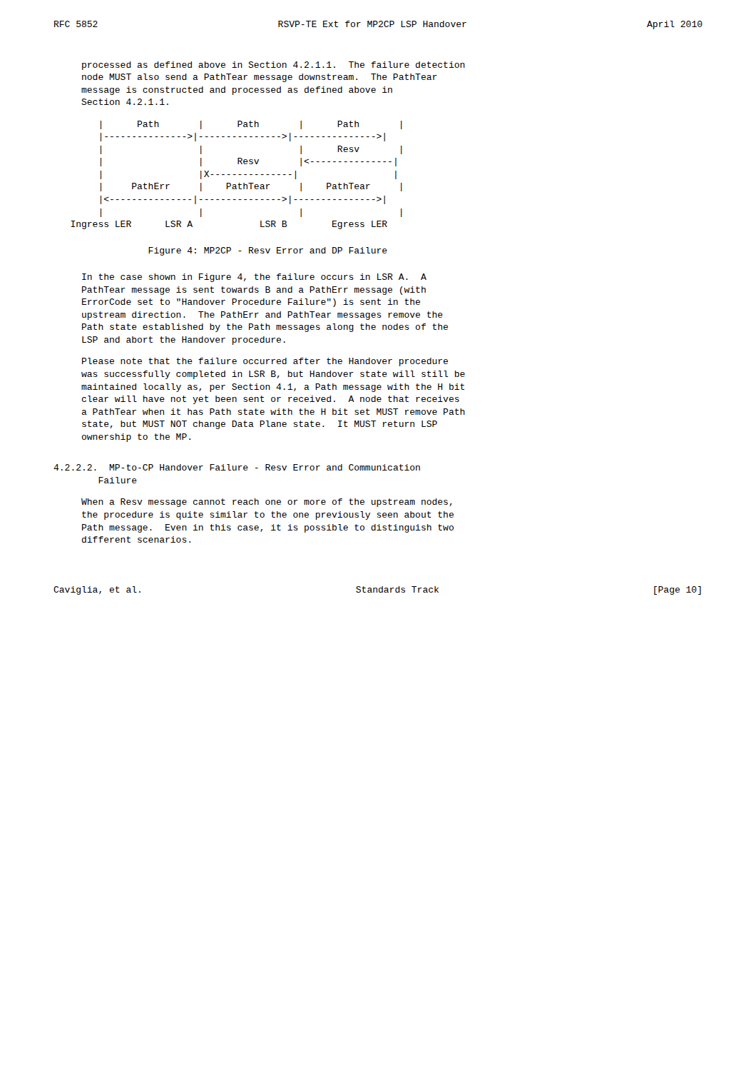RFC 5852 RSVP-TE Ext for MP2CP LSP Handover April 2010
processed as defined above in Section 4.2.1.1. The failure detection node MUST also send a PathTear message downstream. The PathTear message is constructed and processed as defined above in Section 4.2.1.1.
        |      Path       |      Path       |      Path       |
        |--------------->|--------------->|--------------->|
        |                 |                 |      Resv       |
        |                 |      Resv       |<---------------|
        |                 |X---------------|                 |
        |     PathErr     |    PathTear     |    PathTear     |
        |<---------------|--------------->|--------------->|
        |                 |                 |                 |
   Ingress LER      LSR A            LSR B        Egress LER
Figure 4: MP2CP - Resv Error and DP Failure
In the case shown in Figure 4, the failure occurs in LSR A. A PathTear message is sent towards B and a PathErr message (with ErrorCode set to "Handover Procedure Failure") is sent in the upstream direction. The PathErr and PathTear messages remove the Path state established by the Path messages along the nodes of the LSP and abort the Handover procedure.
Please note that the failure occurred after the Handover procedure was successfully completed in LSR B, but Handover state will still be maintained locally as, per Section 4.1, a Path message with the H bit clear will have not yet been sent or received. A node that receives a PathTear when it has Path state with the H bit set MUST remove Path state, but MUST NOT change Data Plane state. It MUST return LSP ownership to the MP.
4.2.2.2. MP-to-CP Handover Failure - Resv Error and Communication Failure
When a Resv message cannot reach one or more of the upstream nodes, the procedure is quite similar to the one previously seen about the Path message. Even in this case, it is possible to distinguish two different scenarios.
Caviglia, et al. Standards Track [Page 10]